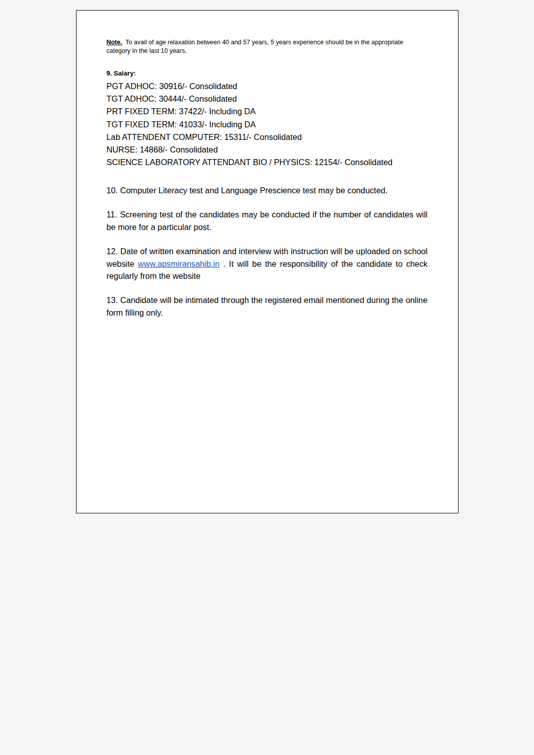Note. To avail of age relaxation between 40 and 57 years, 5 years experience should be in the appropriate category in the last 10 years.
9. Salary:
PGT ADHOC: 30916/- Consolidated
TGT ADHOC: 30444/- Consolidated
PRT FIXED TERM: 37422/- Including DA
TGT FIXED TERM: 41033/- Including DA
Lab ATTENDENT COMPUTER: 15311/- Consolidated
NURSE: 14868/- Consolidated
SCIENCE LABORATORY ATTENDANT BIO / PHYSICS: 12154/- Consolidated
10. Computer Literacy test and Language Prescience test may be conducted.
11. Screening test of the candidates may be conducted if the number of candidates will be more for a particular post.
12. Date of written examination and interview with instruction will be uploaded on school website www.apsmiransahib.in . It will be the responsibility of the candidate to check regularly from the website
13. Candidate will be intimated through the registered email mentioned during the online form filling only.